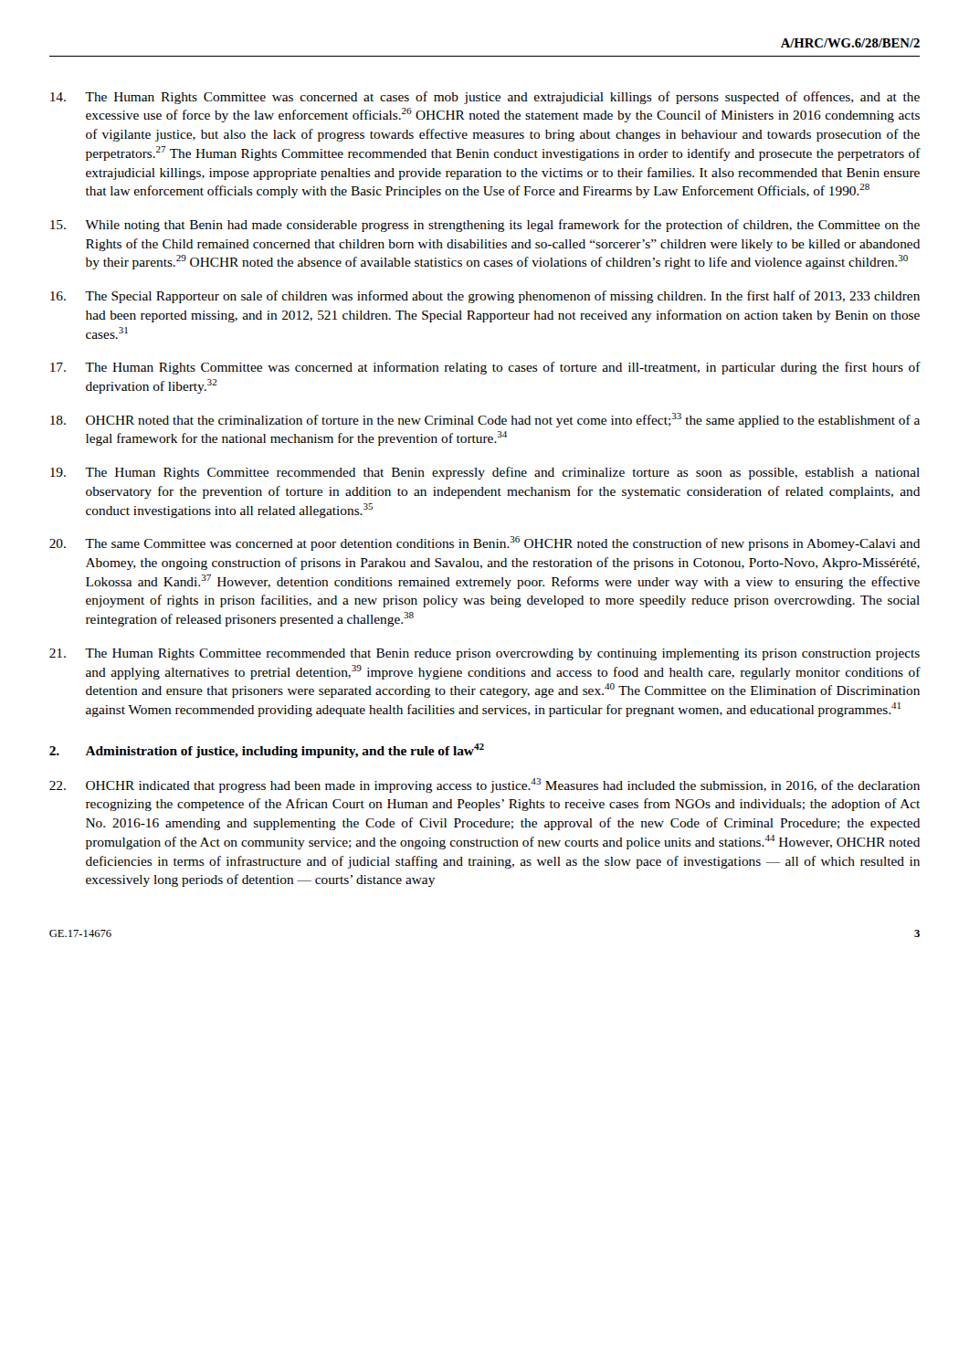A/HRC/WG.6/28/BEN/2
14. The Human Rights Committee was concerned at cases of mob justice and extrajudicial killings of persons suspected of offences, and at the excessive use of force by the law enforcement officials.26 OHCHR noted the statement made by the Council of Ministers in 2016 condemning acts of vigilante justice, but also the lack of progress towards effective measures to bring about changes in behaviour and towards prosecution of the perpetrators.27 The Human Rights Committee recommended that Benin conduct investigations in order to identify and prosecute the perpetrators of extrajudicial killings, impose appropriate penalties and provide reparation to the victims or to their families. It also recommended that Benin ensure that law enforcement officials comply with the Basic Principles on the Use of Force and Firearms by Law Enforcement Officials, of 1990.28
15. While noting that Benin had made considerable progress in strengthening its legal framework for the protection of children, the Committee on the Rights of the Child remained concerned that children born with disabilities and so-called “sorcerer’s” children were likely to be killed or abandoned by their parents.29 OHCHR noted the absence of available statistics on cases of violations of children’s right to life and violence against children.30
16. The Special Rapporteur on sale of children was informed about the growing phenomenon of missing children. In the first half of 2013, 233 children had been reported missing, and in 2012, 521 children. The Special Rapporteur had not received any information on action taken by Benin on those cases.31
17. The Human Rights Committee was concerned at information relating to cases of torture and ill-treatment, in particular during the first hours of deprivation of liberty.32
18. OHCHR noted that the criminalization of torture in the new Criminal Code had not yet come into effect;33 the same applied to the establishment of a legal framework for the national mechanism for the prevention of torture.34
19. The Human Rights Committee recommended that Benin expressly define and criminalize torture as soon as possible, establish a national observatory for the prevention of torture in addition to an independent mechanism for the systematic consideration of related complaints, and conduct investigations into all related allegations.35
20. The same Committee was concerned at poor detention conditions in Benin.36 OHCHR noted the construction of new prisons in Abomey-Calavi and Abomey, the ongoing construction of prisons in Parakou and Savalou, and the restoration of the prisons in Cotonou, Porto-Novo, Akpro-Missérété, Lokossa and Kandi.37 However, detention conditions remained extremely poor. Reforms were under way with a view to ensuring the effective enjoyment of rights in prison facilities, and a new prison policy was being developed to more speedily reduce prison overcrowding. The social reintegration of released prisoners presented a challenge.38
21. The Human Rights Committee recommended that Benin reduce prison overcrowding by continuing implementing its prison construction projects and applying alternatives to pretrial detention,39 improve hygiene conditions and access to food and health care, regularly monitor conditions of detention and ensure that prisoners were separated according to their category, age and sex.40 The Committee on the Elimination of Discrimination against Women recommended providing adequate health facilities and services, in particular for pregnant women, and educational programmes.41
2. Administration of justice, including impunity, and the rule of law42
22. OHCHR indicated that progress had been made in improving access to justice.43 Measures had included the submission, in 2016, of the declaration recognizing the competence of the African Court on Human and Peoples’ Rights to receive cases from NGOs and individuals; the adoption of Act No. 2016-16 amending and supplementing the Code of Civil Procedure; the approval of the new Code of Criminal Procedure; the expected promulgation of the Act on community service; and the ongoing construction of new courts and police units and stations.44 However, OHCHR noted deficiencies in terms of infrastructure and of judicial staffing and training, as well as the slow pace of investigations — all of which resulted in excessively long periods of detention — courts’ distance away
GE.17-14676 3